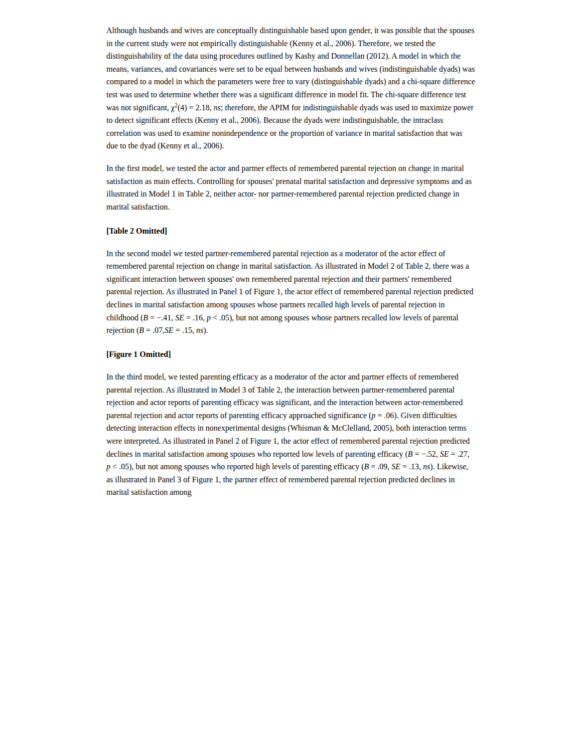Although husbands and wives are conceptually distinguishable based upon gender, it was possible that the spouses in the current study were not empirically distinguishable (Kenny et al., 2006). Therefore, we tested the distinguishability of the data using procedures outlined by Kashy and Donnellan (2012). A model in which the means, variances, and covariances were set to be equal between husbands and wives (indistinguishable dyads) was compared to a model in which the parameters were free to vary (distinguishable dyads) and a chi-square difference test was used to determine whether there was a significant difference in model fit. The chi-square difference test was not significant, χ2(4) = 2.18, ns; therefore, the APIM for indistinguishable dyads was used to maximize power to detect significant effects (Kenny et al., 2006). Because the dyads were indistinguishable, the intraclass correlation was used to examine nonindependence or the proportion of variance in marital satisfaction that was due to the dyad (Kenny et al., 2006).
In the first model, we tested the actor and partner effects of remembered parental rejection on change in marital satisfaction as main effects. Controlling for spouses' prenatal marital satisfaction and depressive symptoms and as illustrated in Model 1 in Table 2, neither actor- nor partner-remembered parental rejection predicted change in marital satisfaction.
[Table 2 Omitted]
In the second model we tested partner-remembered parental rejection as a moderator of the actor effect of remembered parental rejection on change in marital satisfaction. As illustrated in Model 2 of Table 2, there was a significant interaction between spouses' own remembered parental rejection and their partners' remembered parental rejection. As illustrated in Panel 1 of Figure 1, the actor effect of remembered parental rejection predicted declines in marital satisfaction among spouses whose partners recalled high levels of parental rejection in childhood (B = −.41, SE = .16, p < .05), but not among spouses whose partners recalled low levels of parental rejection (B = .07,SE = .15, ns).
[Figure 1 Omitted]
In the third model, we tested parenting efficacy as a moderator of the actor and partner effects of remembered parental rejection. As illustrated in Model 3 of Table 2, the interaction between partner-remembered parental rejection and actor reports of parenting efficacy was significant, and the interaction between actor-remembered parental rejection and actor reports of parenting efficacy approached significance (p = .06). Given difficulties detecting interaction effects in nonexperimental designs (Whisman & McClelland, 2005), both interaction terms were interpreted. As illustrated in Panel 2 of Figure 1, the actor effect of remembered parental rejection predicted declines in marital satisfaction among spouses who reported low levels of parenting efficacy (B = −.52, SE = .27, p < .05), but not among spouses who reported high levels of parenting efficacy (B = .09, SE = .13, ns). Likewise, as illustrated in Panel 3 of Figure 1, the partner effect of remembered parental rejection predicted declines in marital satisfaction among